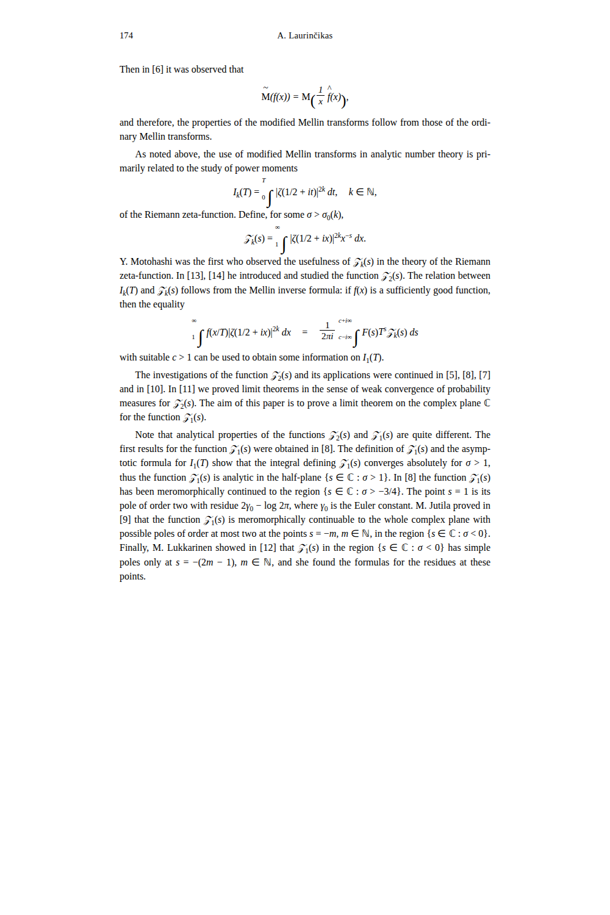174 A. Laurinčikas
Then in [6] it was observed that
~M(f(x)) = M(1 x ^f(x)),
and therefore, the properties of the modified Mellin transforms follow from those of the ordinary Mellin transforms.
As noted above, the use of modified Mellin transforms in analytic number theory is primarily related to the study of power moments
Ik(T) = T 0∫ |ζ(1/2 + it)|2k dt, k ∈ ℕ,
of the Riemann zeta-function. Define, for some σ > σ0(k),
𝒵k(s) = ∞1∫ |ζ(1/2 + ix)|2kx−s dx.
Y. Motohashi was the first who observed the usefulness of 𝒵k(s) in the theory of the Riemann zeta-function. In [13], [14] he introduced and studied the function 𝒵2(s). The relation between Ik(T) and 𝒵k(s) follows from the Mellin inverse formula: if f(x) is a sufficiently good function, then the equality
∞1∫ f(x/T)|ζ(1/2 + ix)|2k dx = 12πi c+i∞c−i∞∫ F(s)Ts 𝒵k(s) ds
with suitable c > 1 can be used to obtain some information on I1(T).
The investigations of the function 𝒵2(s) and its applications were continued in [5], [8], [7] and in [10]. In [11] we proved limit theorems in the sense of weak convergence of probability measures for 𝒵2(s). The aim of this paper is to prove a limit theorem on the complex plane ℂ for the function 𝒵1(s).
Note that analytical properties of the functions 𝒵2(s) and 𝒵1(s) are quite different. The first results for the function 𝒵1(s) were obtained in [8]. The definition of 𝒵1(s) and the asymptotic formula for I1(T) show that the integral defining 𝒵1(s) converges absolutely for σ > 1, thus the function 𝒵1(s) is analytic in the half-plane {s ∈ ℂ : σ > 1}. In [8] the function 𝒵1(s) has been meromorphically continued to the region {s ∈ ℂ : σ > −3/4}. The point s = 1 is its pole of order two with residue 2γ0 − log 2π, where γ0 is the Euler constant. M. Jutila proved in [9] that the function 𝒵1(s) is meromorphically continuable to the whole complex plane with possible poles of order at most two at the points s = −m, m ∈ ℕ, in the region {s ∈ ℂ : σ < 0}. Finally, M. Lukkarinen showed in [12] that 𝒵1(s) in the region {s ∈ ℂ : σ < 0} has simple poles only at s = −(2m − 1), m ∈ ℕ, and she found the formulas for the residues at these points.